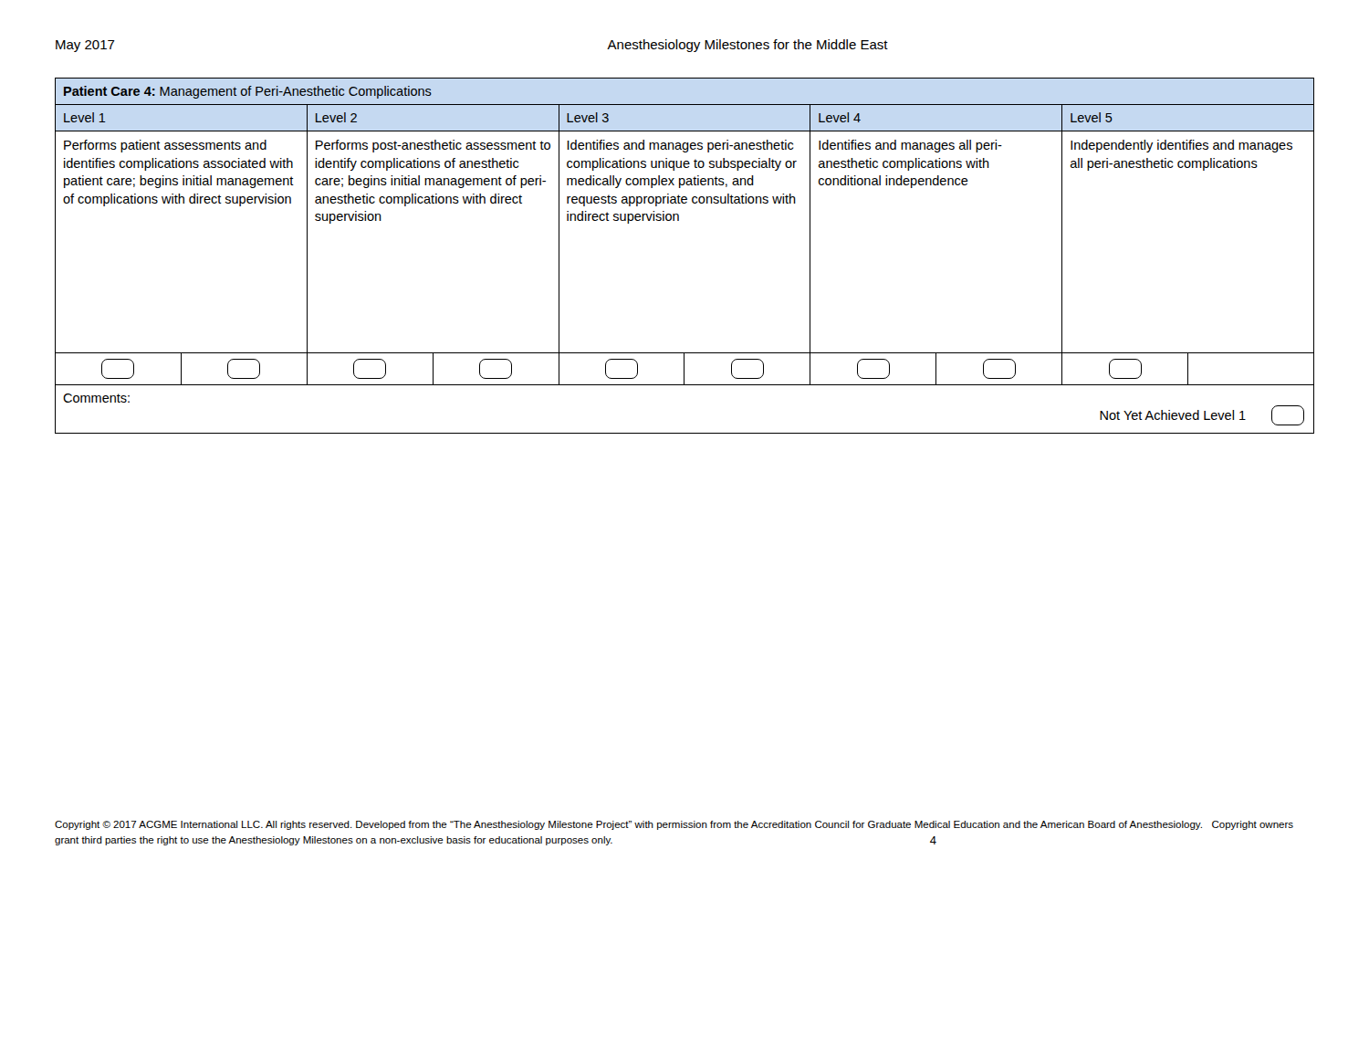May 2017
Anesthesiology Milestones for the Middle East
| Patient Care 4: Management of Peri-Anesthetic Complications |
| Level 1 | Level 2 | Level 3 | Level 4 | Level 5 |
| Performs patient assessments and identifies complications associated with patient care; begins initial management of complications with direct supervision | Performs post-anesthetic assessment to identify complications of anesthetic care; begins initial management of peri-anesthetic complications with direct supervision | Identifies and manages peri-anesthetic complications unique to subspecialty or medically complex patients, and requests appropriate consultations with indirect supervision | Identifies and manages all peri-anesthetic complications with conditional independence | Independently identifies and manages all peri-anesthetic complications |
| Comments: Not Yet Achieved Level 1 |
Copyright © 2017 ACGME International LLC. All rights reserved. Developed from the “The Anesthesiology Milestone Project” with permission from the Accreditation Council for Graduate Medical Education and the American Board of Anesthesiology. Copyright owners grant third parties the right to use the Anesthesiology Milestones on a non-exclusive basis for educational purposes only.4